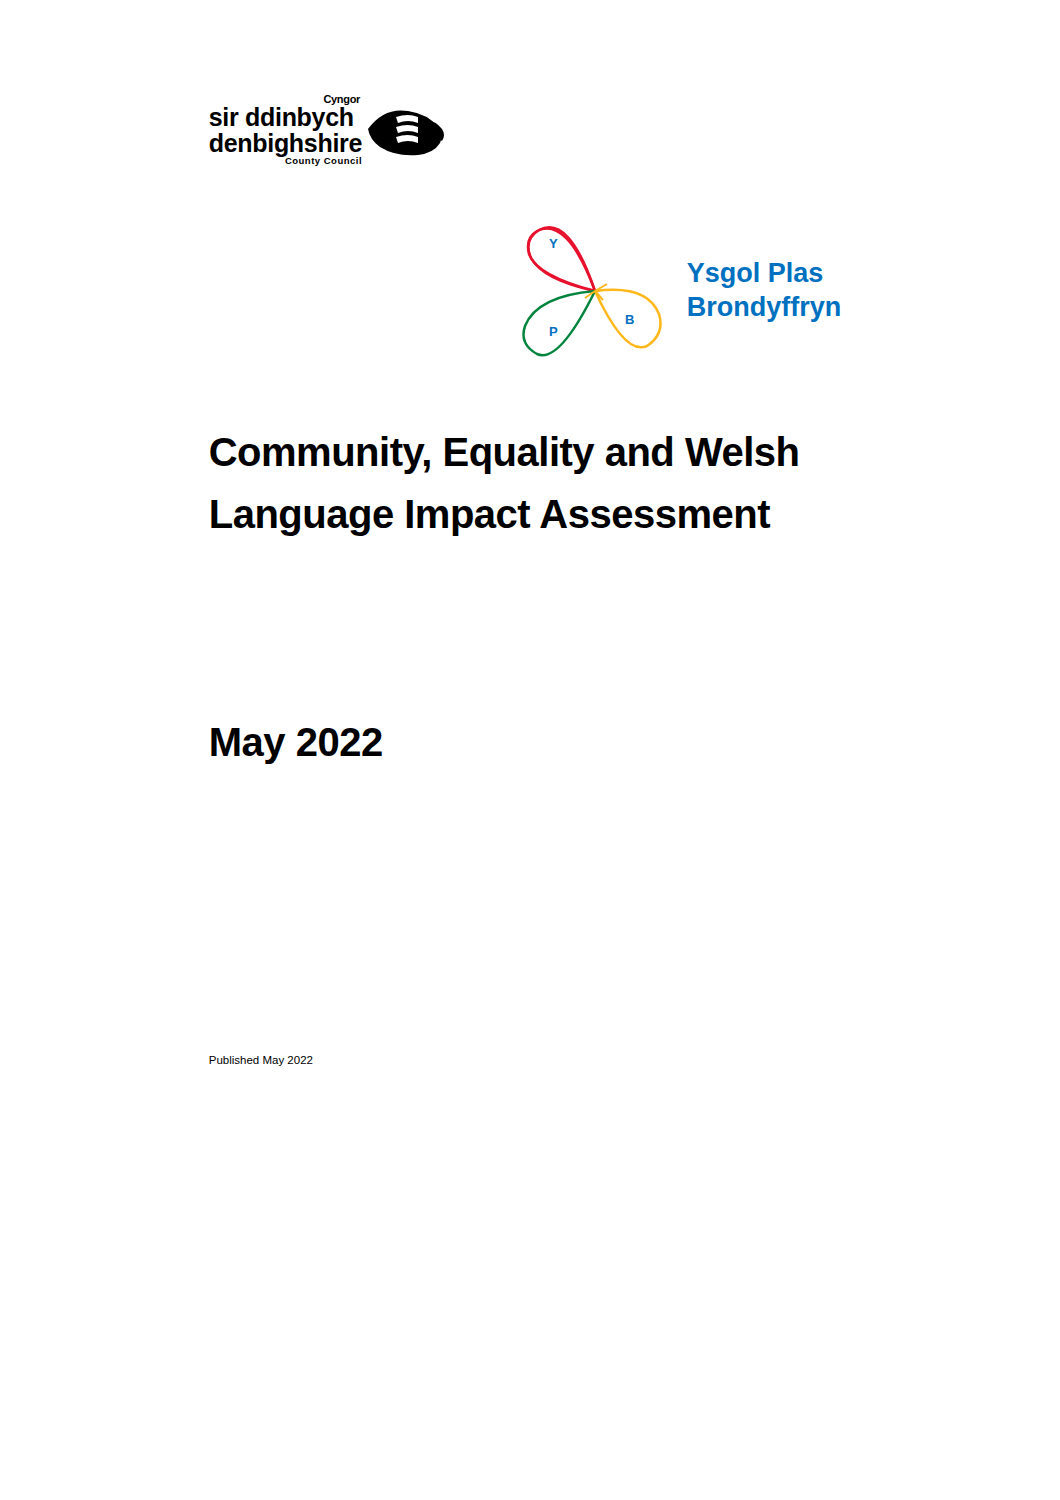Cyngor sir ddinbych
denbighshire County Council
Y P B
Ysgol Plas
Brondyffryn
Community, Equality and Welsh Language Impact Assessment
May 2022
Published May 2022